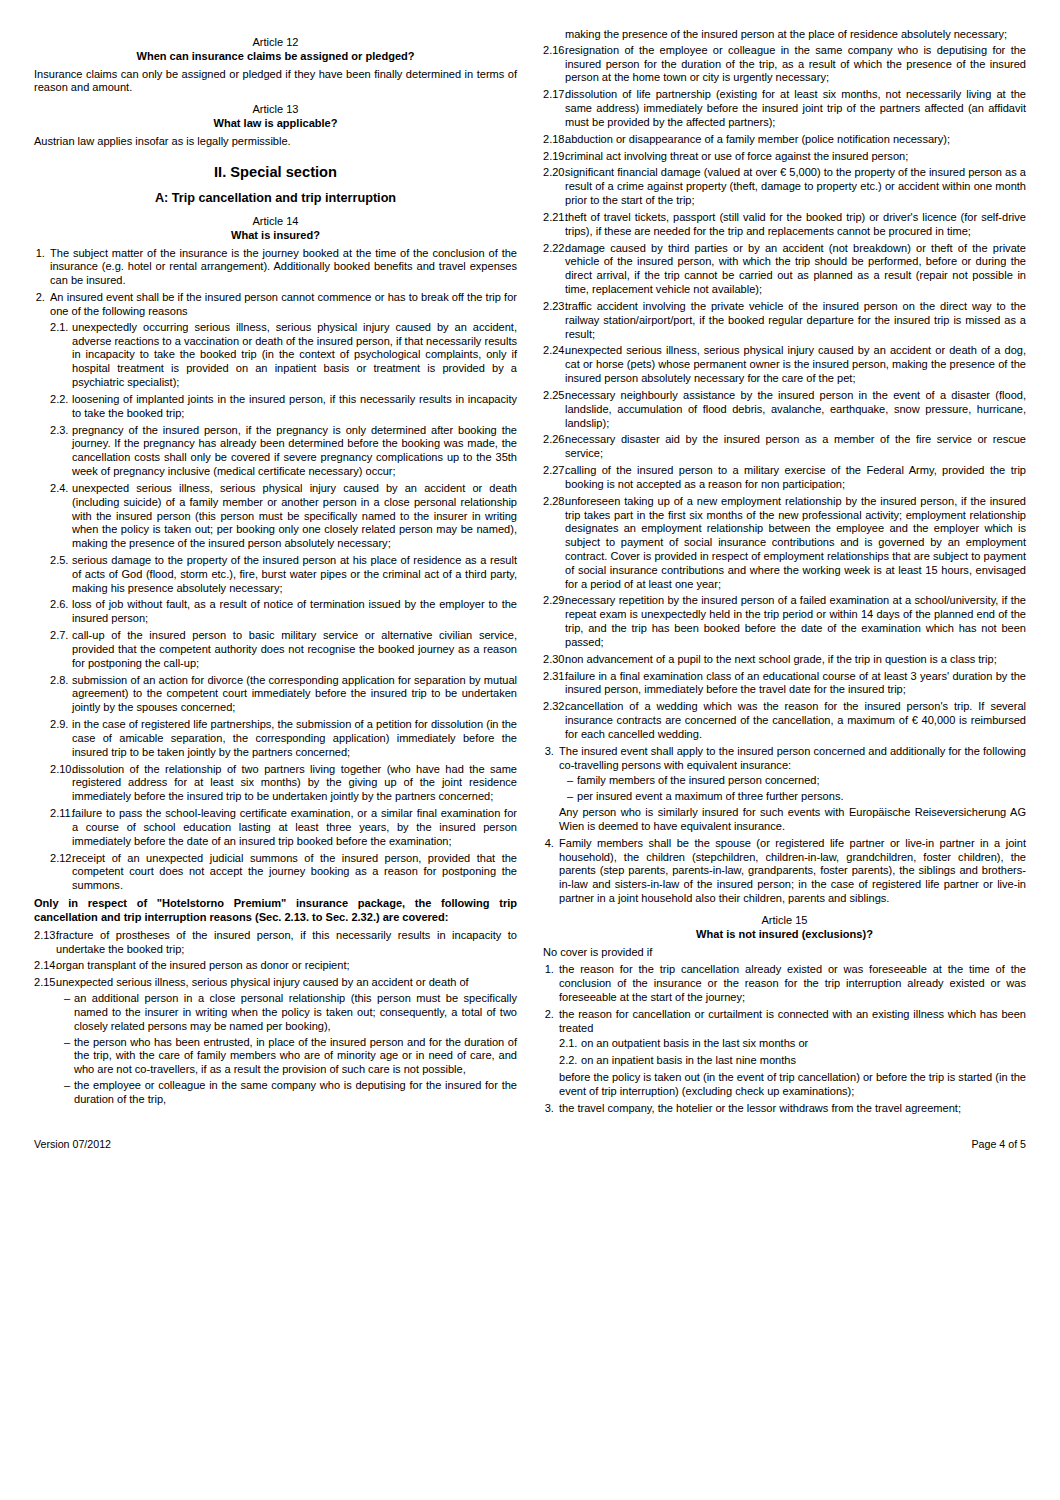Article 12
When can insurance claims be assigned or pledged?
Insurance claims can only be assigned or pledged if they have been finally determined in terms of reason and amount.
Article 13
What law is applicable?
Austrian law applies insofar as is legally permissible.
II. Special section
A: Trip cancellation and trip interruption
Article 14
What is insured?
The subject matter of the insurance is the journey booked at the time of the conclusion of the insurance (e.g. hotel or rental arrangement). Additionally booked benefits and travel expenses can be insured.
An insured event shall be if the insured person cannot commence or has to break off the trip for one of the following reasons
2.1. unexpectedly occurring serious illness, serious physical injury caused by an accident, adverse reactions to a vaccination or death of the insured person, if that necessarily results in incapacity to take the booked trip (in the context of psychological complaints, only if hospital treatment is provided on an inpatient basis or treatment is provided by a psychiatric specialist);
2.2. loosening of implanted joints in the insured person, if this necessarily results in incapacity to take the booked trip;
2.3. pregnancy of the insured person, if the pregnancy is only determined after booking the journey. If the pregnancy has already been determined before the booking was made, the cancellation costs shall only be covered if severe pregnancy complications up to the 35th week of pregnancy inclusive (medical certificate necessary) occur;
2.4. unexpected serious illness, serious physical injury caused by an accident or death (including suicide) of a family member or another person in a close personal relationship with the insured person (this person must be specifically named to the insurer in writing when the policy is taken out; per booking only one closely related person may be named), making the presence of the insured person absolutely necessary;
2.5. serious damage to the property of the insured person at his place of residence as a result of acts of God (flood, storm etc.), fire, burst water pipes or the criminal act of a third party, making his presence absolutely necessary;
2.6. loss of job without fault, as a result of notice of termination issued by the employer to the insured person;
2.7. call-up of the insured person to basic military service or alternative civilian service, provided that the competent authority does not recognise the booked journey as a reason for postponing the call-up;
2.8. submission of an action for divorce (the corresponding application for separation by mutual agreement) to the competent court immediately before the insured trip to be undertaken jointly by the spouses concerned;
2.9. in the case of registered life partnerships, the submission of a petition for dissolution (in the case of amicable separation, the corresponding application) immediately before the insured trip to be taken jointly by the partners concerned;
2.10. dissolution of the relationship of two partners living together (who have had the same registered address for at least six months) by the giving up of the joint residence immediately before the insured trip to be undertaken jointly by the partners concerned;
2.11. failure to pass the school-leaving certificate examination, or a similar final examination for a course of school education lasting at least three years, by the insured person immediately before the date of an insured trip booked before the examination;
2.12. receipt of an unexpected judicial summons of the insured person, provided that the competent court does not accept the journey booking as a reason for postponing the summons.
Only in respect of "Hotelstorno Premium" insurance package, the following trip cancellation and trip interruption reasons (Sec. 2.13. to Sec. 2.32.) are covered:
2.13. fracture of prostheses of the insured person, if this necessarily results in incapacity to undertake the booked trip;
2.14. organ transplant of the insured person as donor or recipient;
2.15. unexpected serious illness, serious physical injury caused by an accident or death of
an additional person in a close personal relationship (this person must be specifically named to the insurer in writing when the policy is taken out; consequently, a total of two closely related persons may be named per booking),
the person who has been entrusted, in place of the insured person and for the duration of the trip, with the care of family members who are of minority age or in need of care, and who are not co-travellers, if as a result the provision of such care is not possible,
the employee or colleague in the same company who is deputising for the insured for the duration of the trip,
making the presence of the insured person at the place of residence absolutely necessary;
2.16. resignation of the employee or colleague in the same company who is deputising for the insured person for the duration of the trip, as a result of which the presence of the insured person at the home town or city is urgently necessary;
2.17. dissolution of life partnership (existing for at least six months, not necessarily living at the same address) immediately before the insured joint trip of the partners affected (an affidavit must be provided by the affected partners);
2.18. abduction or disappearance of a family member (police notification necessary);
2.19. criminal act involving threat or use of force against the insured person;
2.20. significant financial damage (valued at over € 5,000) to the property of the insured person as a result of a crime against property (theft, damage to property etc.) or accident within one month prior to the start of the trip;
2.21. theft of travel tickets, passport (still valid for the booked trip) or driver's licence (for self-drive trips), if these are needed for the trip and replacements cannot be procured in time;
2.22. damage caused by third parties or by an accident (not breakdown) or theft of the private vehicle of the insured person, with which the trip should be performed, before or during the direct arrival, if the trip cannot be carried out as planned as a result (repair not possible in time, replacement vehicle not available);
2.23. traffic accident involving the private vehicle of the insured person on the direct way to the railway station/airport/port, if the booked regular departure for the insured trip is missed as a result;
2.24. unexpected serious illness, serious physical injury caused by an accident or death of a dog, cat or horse (pets) whose permanent owner is the insured person, making the presence of the insured person absolutely necessary for the care of the pet;
2.25. necessary neighbourly assistance by the insured person in the event of a disaster (flood, landslide, accumulation of flood debris, avalanche, earthquake, snow pressure, hurricane, landslip);
2.26. necessary disaster aid by the insured person as a member of the fire service or rescue service;
2.27. calling of the insured person to a military exercise of the Federal Army, provided the trip booking is not accepted as a reason for non participation;
2.28. unforeseen taking up of a new employment relationship by the insured person, if the insured trip takes part in the first six months of the new professional activity; employment relationship designates an employment relationship between the employee and the employer which is subject to payment of social insurance contributions and is governed by an employment contract. Cover is provided in respect of employment relationships that are subject to payment of social insurance contributions and where the working week is at least 15 hours, envisaged for a period of at least one year;
2.29. necessary repetition by the insured person of a failed examination at a school/university, if the repeat exam is unexpectedly held in the trip period or within 14 days of the planned end of the trip, and the trip has been booked before the date of the examination which has not been passed;
2.30. non advancement of a pupil to the next school grade, if the trip in question is a class trip;
2.31. failure in a final examination class of an educational course of at least 3 years' duration by the insured person, immediately before the travel date for the insured trip;
2.32. cancellation of a wedding which was the reason for the insured person's trip. If several insurance contracts are concerned of the cancellation, a maximum of € 40,000 is reimbursed for each cancelled wedding.
The insured event shall apply to the insured person concerned and additionally for the following co-travelling persons with equivalent insurance:
family members of the insured person concerned;
per insured event a maximum of three further persons.
Any person who is similarly insured for such events with Europäische Reiseversicherung AG Wien is deemed to have equivalent insurance.
Family members shall be the spouse (or registered life partner or live-in partner in a joint household), the children (stepchildren, children-in-law, grandchildren, foster children), the parents (step parents, parents-in-law, grandparents, foster parents), the siblings and brothers-in-law and sisters-in-law of the insured person; in the case of registered life partner or live-in partner in a joint household also their children, parents and siblings.
Article 15
What is not insured (exclusions)?
No cover is provided if
the reason for the trip cancellation already existed or was foreseeable at the time of the conclusion of the insurance or the reason for the trip interruption already existed or was foreseeable at the start of the journey;
the reason for cancellation or curtailment is connected with an existing illness which has been treated
2.1. on an outpatient basis in the last six months or
2.2. on an inpatient basis in the last nine months
before the policy is taken out (in the event of trip cancellation) or before the trip is started (in the event of trip interruption) (excluding check up examinations);
the travel company, the hotelier or the lessor withdraws from the travel agreement;
Version 07/2012 Page 4 of 5